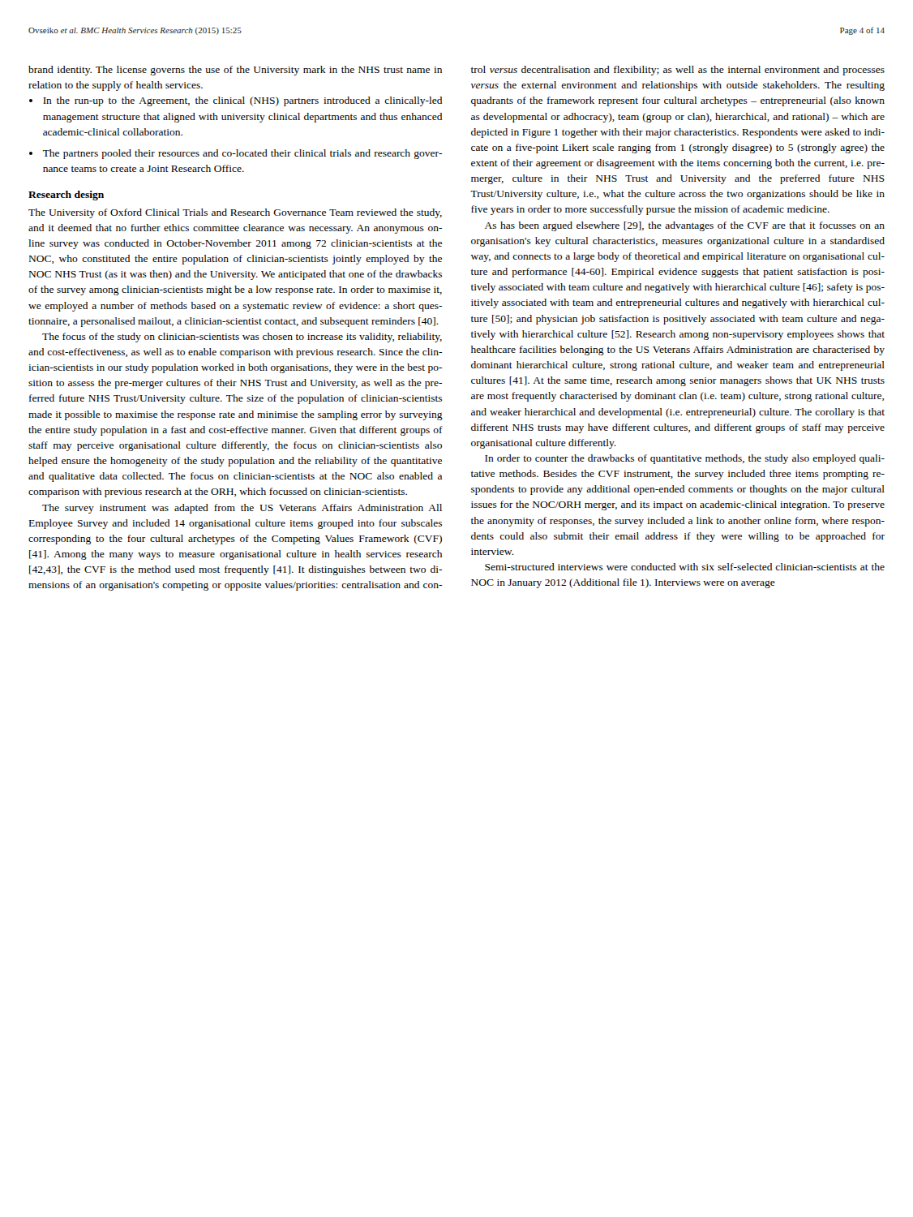Ovseiko et al. BMC Health Services Research (2015) 15:25 Page 4 of 14
brand identity. The license governs the use of the University mark in the NHS trust name in relation to the supply of health services.
In the run-up to the Agreement, the clinical (NHS) partners introduced a clinically-led management structure that aligned with university clinical departments and thus enhanced academic-clinical collaboration.
The partners pooled their resources and co-located their clinical trials and research governance teams to create a Joint Research Office.
Research design
The University of Oxford Clinical Trials and Research Governance Team reviewed the study, and it deemed that no further ethics committee clearance was necessary. An anonymous online survey was conducted in October-November 2011 among 72 clinician-scientists at the NOC, who constituted the entire population of clinician-scientists jointly employed by the NOC NHS Trust (as it was then) and the University. We anticipated that one of the drawbacks of the survey among clinician-scientists might be a low response rate. In order to maximise it, we employed a number of methods based on a systematic review of evidence: a short questionnaire, a personalised mailout, a clinician-scientist contact, and subsequent reminders [40].
The focus of the study on clinician-scientists was chosen to increase its validity, reliability, and cost-effectiveness, as well as to enable comparison with previous research. Since the clinician-scientists in our study population worked in both organisations, they were in the best position to assess the pre-merger cultures of their NHS Trust and University, as well as the preferred future NHS Trust/University culture. The size of the population of clinician-scientists made it possible to maximise the response rate and minimise the sampling error by surveying the entire study population in a fast and cost-effective manner. Given that different groups of staff may perceive organisational culture differently, the focus on clinician-scientists also helped ensure the homogeneity of the study population and the reliability of the quantitative and qualitative data collected. The focus on clinician-scientists at the NOC also enabled a comparison with previous research at the ORH, which focussed on clinician-scientists.
The survey instrument was adapted from the US Veterans Affairs Administration All Employee Survey and included 14 organisational culture items grouped into four subscales corresponding to the four cultural archetypes of the Competing Values Framework (CVF) [41]. Among the many ways to measure organisational culture in health services research [42,43], the CVF is the method used most frequently [41]. It distinguishes between two dimensions of an organisation's competing or opposite values/priorities: centralisation and control versus decentralisation and flexibility; as well as the internal environment and processes versus the external environment and relationships with outside stakeholders. The resulting quadrants of the framework represent four cultural archetypes – entrepreneurial (also known as developmental or adhocracy), team (group or clan), hierarchical, and rational) – which are depicted in Figure 1 together with their major characteristics. Respondents were asked to indicate on a five-point Likert scale ranging from 1 (strongly disagree) to 5 (strongly agree) the extent of their agreement or disagreement with the items concerning both the current, i.e. pre-merger, culture in their NHS Trust and University and the preferred future NHS Trust/University culture, i.e., what the culture across the two organizations should be like in five years in order to more successfully pursue the mission of academic medicine.
As has been argued elsewhere [29], the advantages of the CVF are that it focusses on an organisation's key cultural characteristics, measures organizational culture in a standardised way, and connects to a large body of theoretical and empirical literature on organisational culture and performance [44-60]. Empirical evidence suggests that patient satisfaction is positively associated with team culture and negatively with hierarchical culture [46]; safety is positively associated with team and entrepreneurial cultures and negatively with hierarchical culture [50]; and physician job satisfaction is positively associated with team culture and negatively with hierarchical culture [52]. Research among non-supervisory employees shows that healthcare facilities belonging to the US Veterans Affairs Administration are characterised by dominant hierarchical culture, strong rational culture, and weaker team and entrepreneurial cultures [41]. At the same time, research among senior managers shows that UK NHS trusts are most frequently characterised by dominant clan (i.e. team) culture, strong rational culture, and weaker hierarchical and developmental (i.e. entrepreneurial) culture. The corollary is that different NHS trusts may have different cultures, and different groups of staff may perceive organisational culture differently.
In order to counter the drawbacks of quantitative methods, the study also employed qualitative methods. Besides the CVF instrument, the survey included three items prompting respondents to provide any additional open-ended comments or thoughts on the major cultural issues for the NOC/ORH merger, and its impact on academic-clinical integration. To preserve the anonymity of responses, the survey included a link to another online form, where respondents could also submit their email address if they were willing to be approached for interview.
Semi-structured interviews were conducted with six self-selected clinician-scientists at the NOC in January 2012 (Additional file 1). Interviews were on average